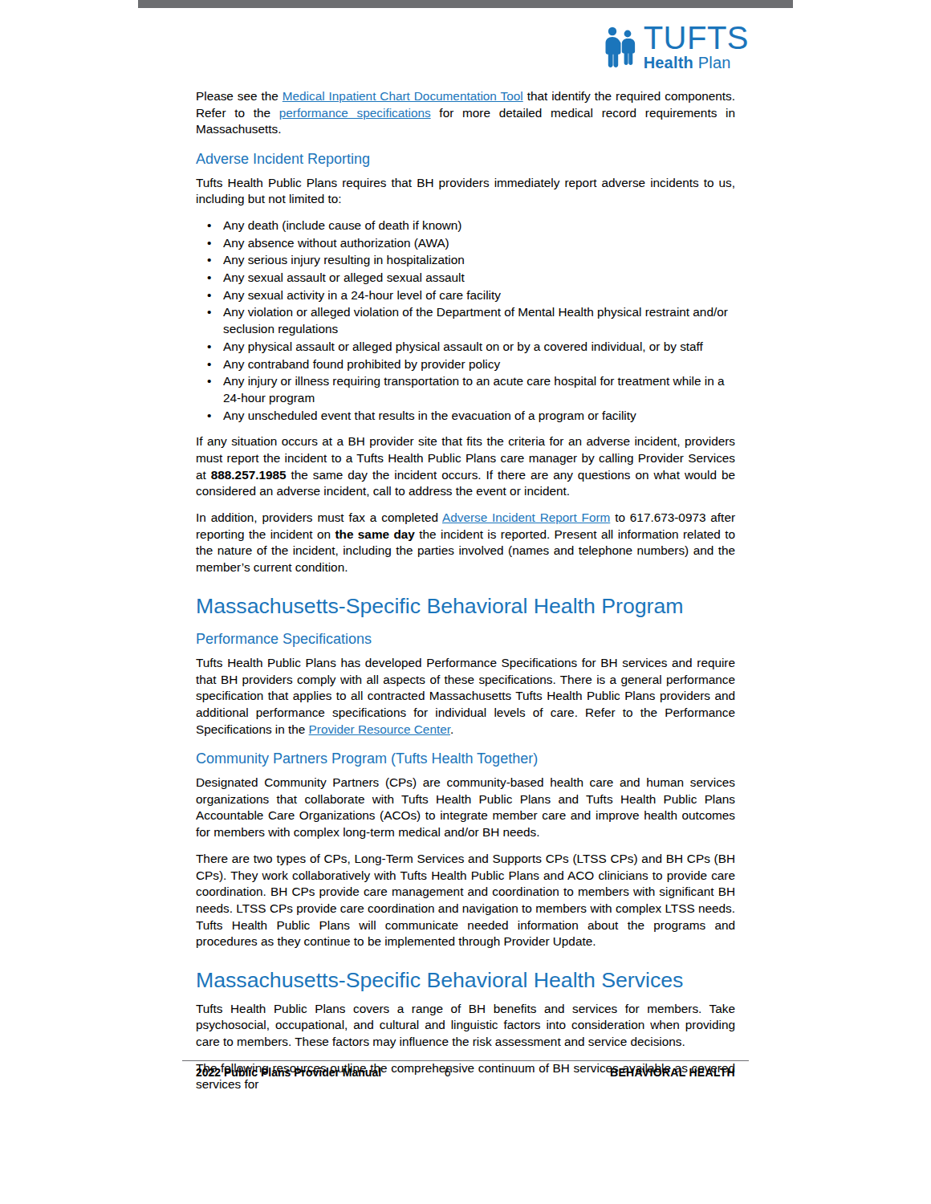TUFTS Health Plan
Please see the Medical Inpatient Chart Documentation Tool that identify the required components. Refer to the performance specifications for more detailed medical record requirements in Massachusetts.
Adverse Incident Reporting
Tufts Health Public Plans requires that BH providers immediately report adverse incidents to us, including but not limited to:
Any death (include cause of death if known)
Any absence without authorization (AWA)
Any serious injury resulting in hospitalization
Any sexual assault or alleged sexual assault
Any sexual activity in a 24-hour level of care facility
Any violation or alleged violation of the Department of Mental Health physical restraint and/or seclusion regulations
Any physical assault or alleged physical assault on or by a covered individual, or by staff
Any contraband found prohibited by provider policy
Any injury or illness requiring transportation to an acute care hospital for treatment while in a 24-hour program
Any unscheduled event that results in the evacuation of a program or facility
If any situation occurs at a BH provider site that fits the criteria for an adverse incident, providers must report the incident to a Tufts Health Public Plans care manager by calling Provider Services at 888.257.1985 the same day the incident occurs. If there are any questions on what would be considered an adverse incident, call to address the event or incident.
In addition, providers must fax a completed Adverse Incident Report Form to 617.673-0973 after reporting the incident on the same day the incident is reported. Present all information related to the nature of the incident, including the parties involved (names and telephone numbers) and the member’s current condition.
Massachusetts-Specific Behavioral Health Program
Performance Specifications
Tufts Health Public Plans has developed Performance Specifications for BH services and require that BH providers comply with all aspects of these specifications. There is a general performance specification that applies to all contracted Massachusetts Tufts Health Public Plans providers and additional performance specifications for individual levels of care. Refer to the Performance Specifications in the Provider Resource Center.
Community Partners Program (Tufts Health Together)
Designated Community Partners (CPs) are community-based health care and human services organizations that collaborate with Tufts Health Public Plans and Tufts Health Public Plans Accountable Care Organizations (ACOs) to integrate member care and improve health outcomes for members with complex long-term medical and/or BH needs.
There are two types of CPs, Long-Term Services and Supports CPs (LTSS CPs) and BH CPs (BH CPs). They work collaboratively with Tufts Health Public Plans and ACO clinicians to provide care coordination. BH CPs provide care management and coordination to members with significant BH needs. LTSS CPs provide care coordination and navigation to members with complex LTSS needs. Tufts Health Public Plans will communicate needed information about the programs and procedures as they continue to be implemented through Provider Update.
Massachusetts-Specific Behavioral Health Services
Tufts Health Public Plans covers a range of BH benefits and services for members. Take psychosocial, occupational, and cultural and linguistic factors into consideration when providing care to members. These factors may influence the risk assessment and service decisions.
The following resources outline the comprehensive continuum of BH services available as covered services for
2022 Public Plans Provider Manual
6
BEHAVIORAL HEALTH